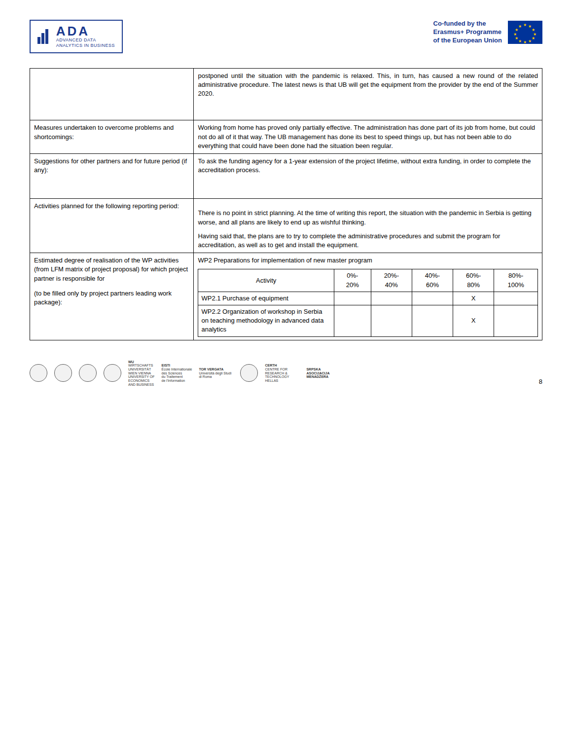ADA
ADVANCED DATA
ANALYTICS IN BUSINESS
Co-funded by the
Erasmus+ Programme
of the European Union
★ ★ ★ ★ ★ ★ ★ ★ ★ ★ ★ ★
| | postponed until the situation with the pandemic is relaxed. This, in turn, has caused a new round of the related administrative procedure. The latest news is that UB will get the equipment from the provider by the end of the Summer 2020. |
| Measures undertaken to overcome problems and shortcomings: | Working from home has proved only partially effective. The administration has done part of its job from home, but could not do all of it that way. The UB management has done its best to speed things up, but has not been able to do everything that could have been done had the situation been regular. |
| Suggestions for other partners and for future period (if any): | To ask the funding agency for a 1-year extension of the project lifetime, without extra funding, in order to complete the accreditation process. |
| Activities planned for the following reporting period: | There is no point in strict planning. At the time of writing this report, the situation with the pandemic in Serbia is getting worse, and all plans are likely to end up as wishful thinking. Having said that, the plans are to try to complete the administrative procedures and submit the program for accreditation, as well as to get and install the equipment. |
| Estimated degree of realisation of the WP activities (from LFM matrix of project proposal) for which project partner is responsible for (to be filled only by project partners leading work package): | WP2 Preparations for implementation of new master program / Activity / 0%- 20% / 20%- 40% / 40%- 60% / 60%- 80% / 80%- 100% / / --- / --- / --- / --- / --- / --- / / WP2.1 Purchase of equipment / / / / X / / / WP2.2 Organization of workshop in Serbia on teaching methodology in advanced data analytics / / / / X / / |
WU
WIRTSCHAFTS
UNIVERSITÄT
WIEN VIENNA
UNIVERSITY OF
ECONOMICS
AND BUSINESS EISTI
École Internationale
des Sciences
du Traitement
de l'Information TOR VERGATA
Università degli Studi di Roma CERTH
CENTRE FOR
RESEARCH & TECHNOLOGY
HELLAS SRPSKA ASOCIJACIJA
MENADŽERA
8